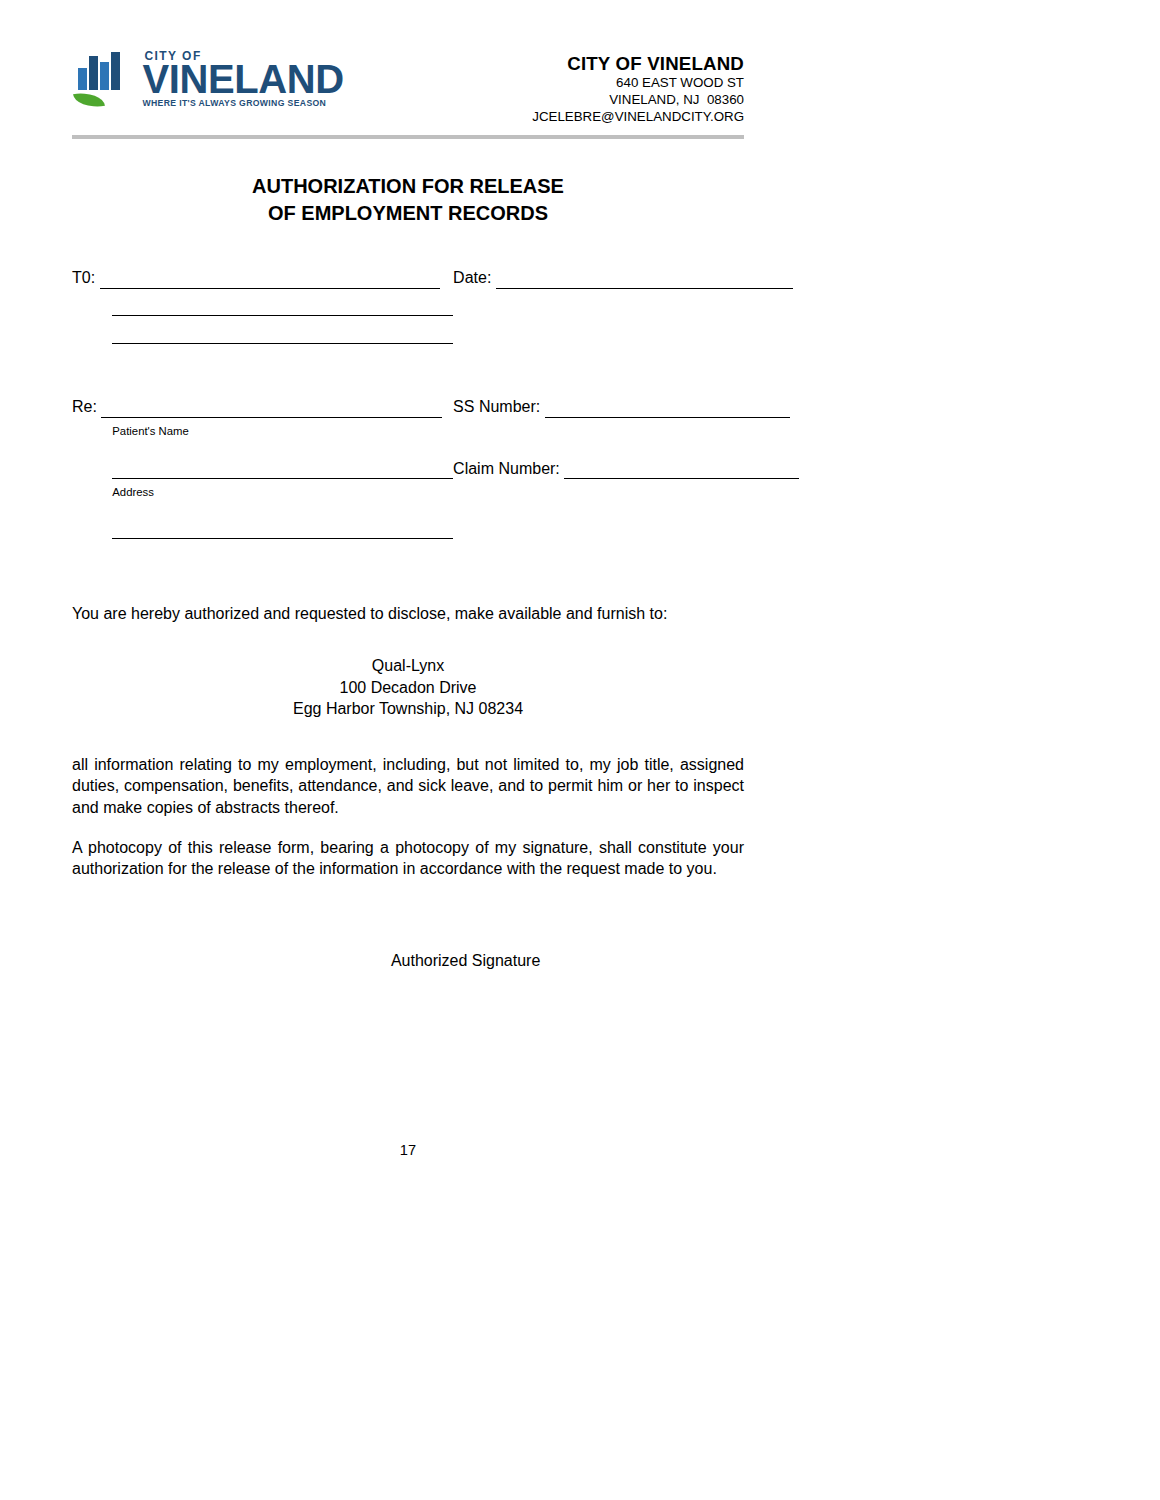CITY OF
VINELAND
WHERE IT'S ALWAYS GROWING SEASON
CITY OF VINELAND
640 EAST WOOD ST
VINELAND, NJ 08360
JCELEBRE@VINELANDCITY.ORG
AUTHORIZATION FOR RELEASE
OF EMPLOYMENT RECORDS
| T0: | Date: |
| Re: Patient's Name Address | SS Number: Claim Number: |
You are hereby authorized and requested to disclose, make available and furnish to:
Qual-Lynx
100 Decadon Drive
Egg Harbor Township, NJ 08234
all information relating to my employment, including, but not limited to, my job title, assigned duties, compensation, benefits, attendance, and sick leave, and to permit him or her to inspect and make copies of abstracts thereof.
A photocopy of this release form, bearing a photocopy of my signature, shall constitute your authorization for the release of the information in accordance with the request made to you.
Authorized Signature
17